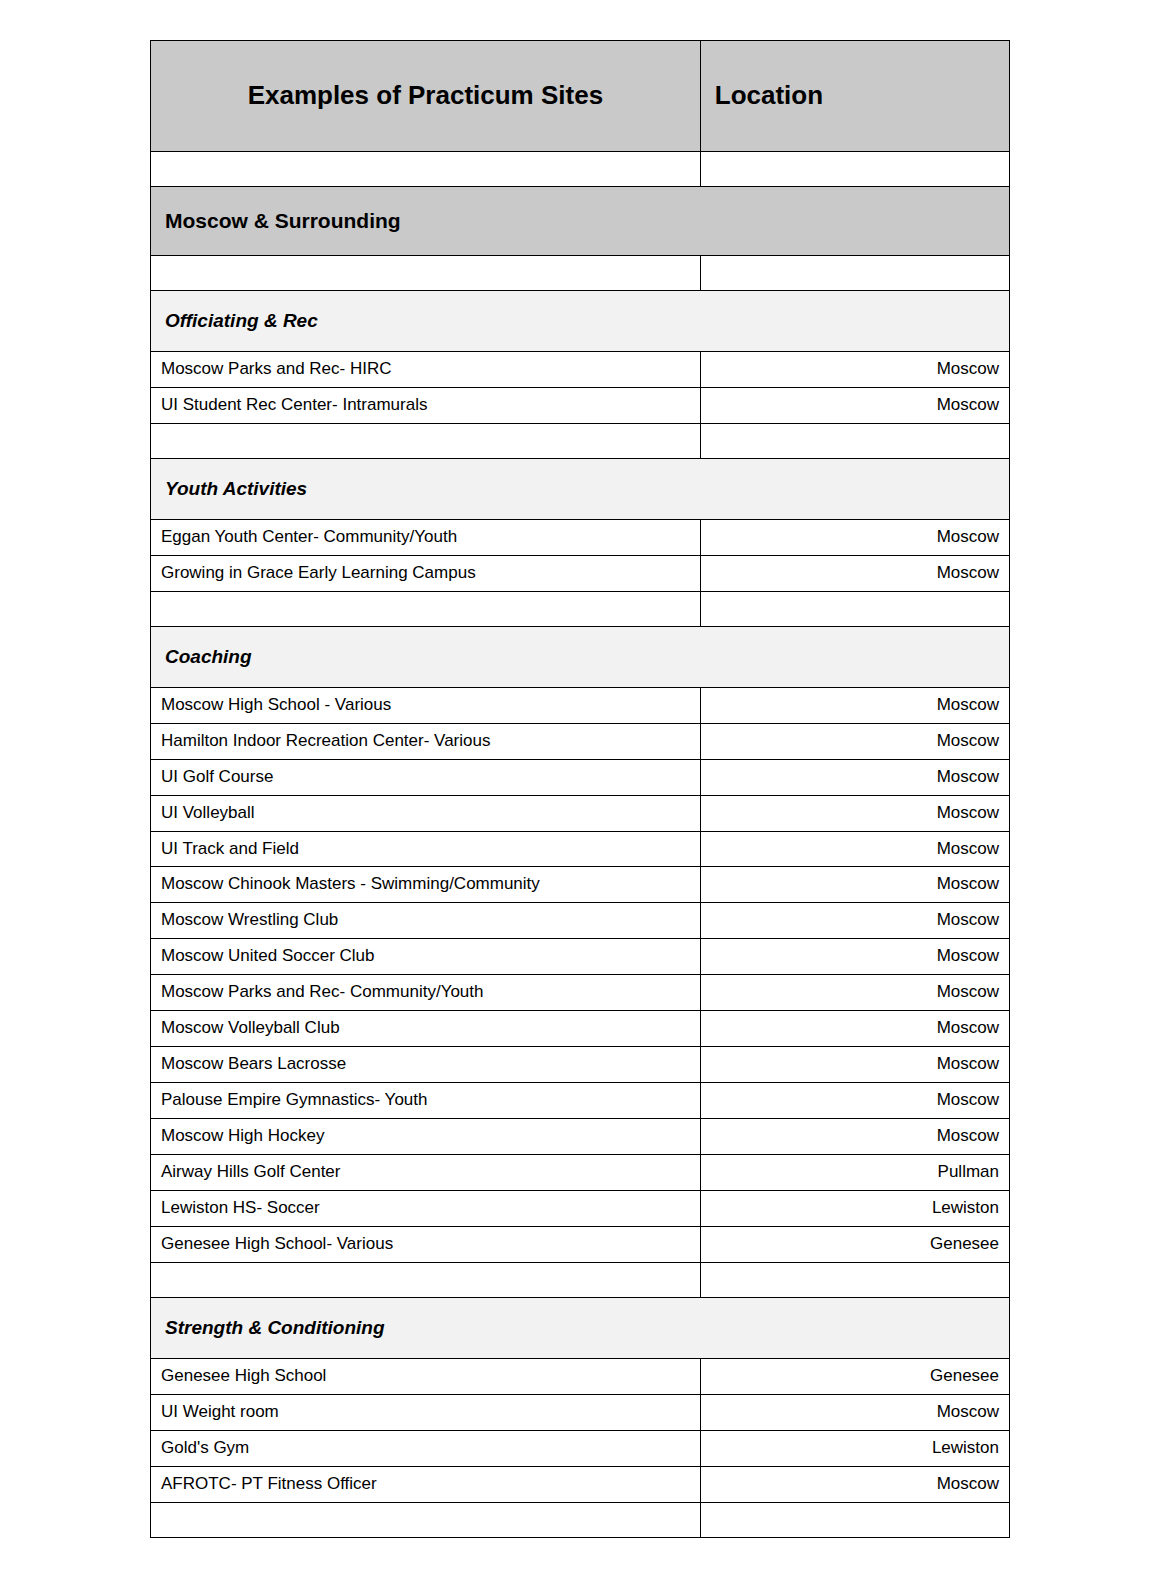| Examples of Practicum Sites | Location |
| --- | --- |
| Moscow & Surrounding |
| Officiating & Rec |
| Moscow Parks and Rec- HIRC | Moscow |
| UI Student Rec Center- Intramurals | Moscow |
| Youth Activities |
| Eggan Youth Center- Community/Youth | Moscow |
| Growing in Grace Early Learning Campus | Moscow |
| Coaching |
| Moscow High School - Various | Moscow |
| Hamilton Indoor Recreation Center- Various | Moscow |
| UI Golf Course | Moscow |
| UI Volleyball | Moscow |
| UI Track and Field | Moscow |
| Moscow Chinook Masters - Swimming/Community | Moscow |
| Moscow Wrestling Club | Moscow |
| Moscow United Soccer Club | Moscow |
| Moscow Parks and Rec- Community/Youth | Moscow |
| Moscow Volleyball Club | Moscow |
| Moscow Bears Lacrosse | Moscow |
| Palouse Empire Gymnastics- Youth | Moscow |
| Moscow High Hockey | Moscow |
| Airway Hills Golf Center | Pullman |
| Lewiston HS- Soccer | Lewiston |
| Genesee High School- Various | Genesee |
| Strength & Conditioning |
| Genesee High School | Genesee |
| UI Weight room | Moscow |
| Gold's Gym | Lewiston |
| AFROTC- PT Fitness Officer | Moscow |